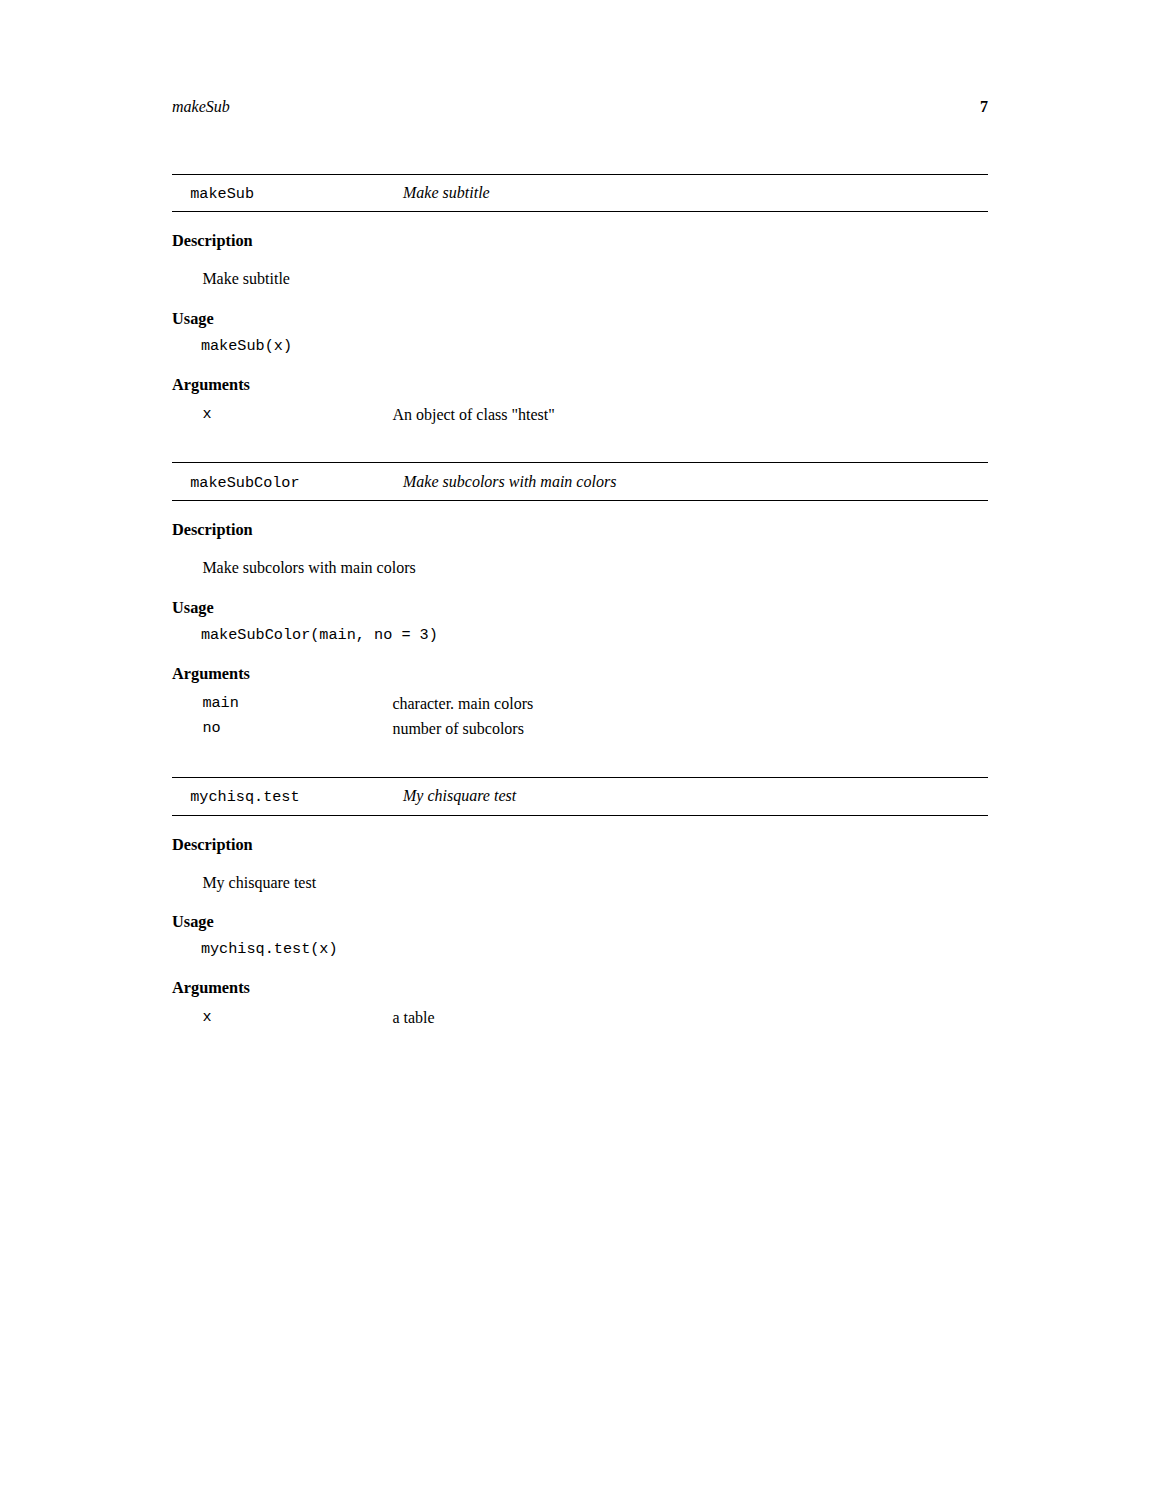makeSub 7
makeSub Make subtitle
Description
Make subtitle
Usage
makeSub(x)
Arguments
| x | An object of class "htest" |
makeSubColor Make subcolors with main colors
Description
Make subcolors with main colors
Usage
makeSubColor(main, no = 3)
Arguments
| main | character. main colors |
| no | number of subcolors |
mychisq.test My chisquare test
Description
My chisquare test
Usage
mychisq.test(x)
Arguments
| x | a table |